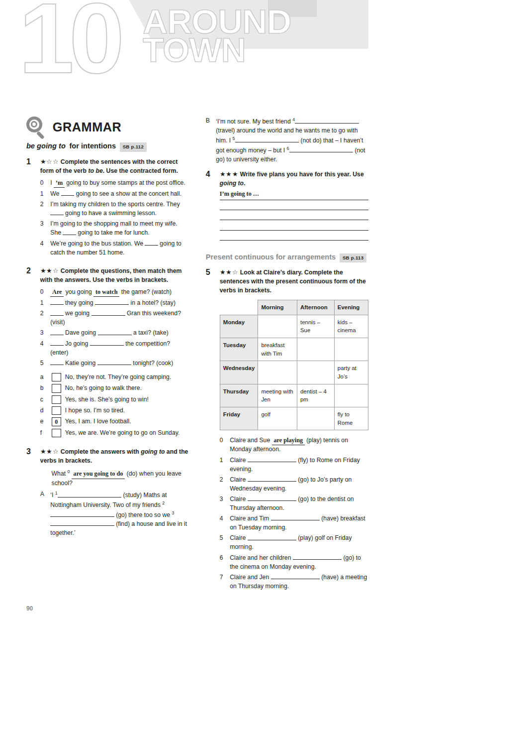10
AROUND
TOWN
Grammar
be going to for intentions SB p.112
1
★☆☆Complete the sentences with the correct form of the verb to be. Use the contracted form.
I ’m going to buy some stamps at the post office.
We going to see a show at the concert hall.
I’m taking my children to the sports centre. They going to have a swimming lesson.
I’m going to the shopping mall to meet my wife. She going to take me for lunch.
We’re going to the bus station. We going to catch the number 51 home.
2
★★☆Complete the questions, then match them with the answers. Use the verbs in brackets.
Are you going to watch the game? (watch)
they going in a hotel? (stay)
we going Gran this weekend? (visit)
Dave going a taxi? (take)
Jo going the competition? (enter)
Katie going tonight? (cook)
a No, they’re not. They’re going camping.
b No, he’s going to walk there.
c Yes, she is. She’s going to win!
d I hope so. I’m so tired.
e 0 Yes, I am. I love football.
f Yes, we are. We’re going to go on Sunday.
3
★★☆Complete the answers with going to and the verbs in brackets.
What 0 are you going to do (do) when you leave school?
A‘I 1 (study) Maths at Nottingham University. Two of my friends 2 (go) there too so we 3 (find) a house and live in it together.’
B‘I’m not sure. My best friend 4 (travel) around the world and he wants me to go with him. I 5 (not do) that – I haven’t got enough money – but I 6 (not go) to university either.
4
★★★Write five plans you have for this year. Use going to.
I’m going to …
Present continuous for arrangements SB p.113
5
★★☆Look at Claire’s diary. Complete the sentences with the present continuous form of the verbs in brackets.
| | Morning | Afternoon | Evening |
| --- | --- | --- | --- |
| Monday | | tennis – Sue | kids – cinema |
| Tuesday | breakfast with Tim | | |
| Wednesday | | | party at Jo’s |
| Thursday | meeting with Jen | dentist – 4 pm | |
| Friday | golf | | fly to Rome |
Claire and Sue are playing (play) tennis on Monday afternoon.
Claire (fly) to Rome on Friday evening.
Claire (go) to Jo’s party on Wednesday evening.
Claire (go) to the dentist on Thursday afternoon.
Claire and Tim (have) breakfast on Tuesday morning.
Claire (play) golf on Friday morning.
Claire and her children (go) to the cinema on Monday evening.
Claire and Jen (have) a meeting on Thursday morning.
90